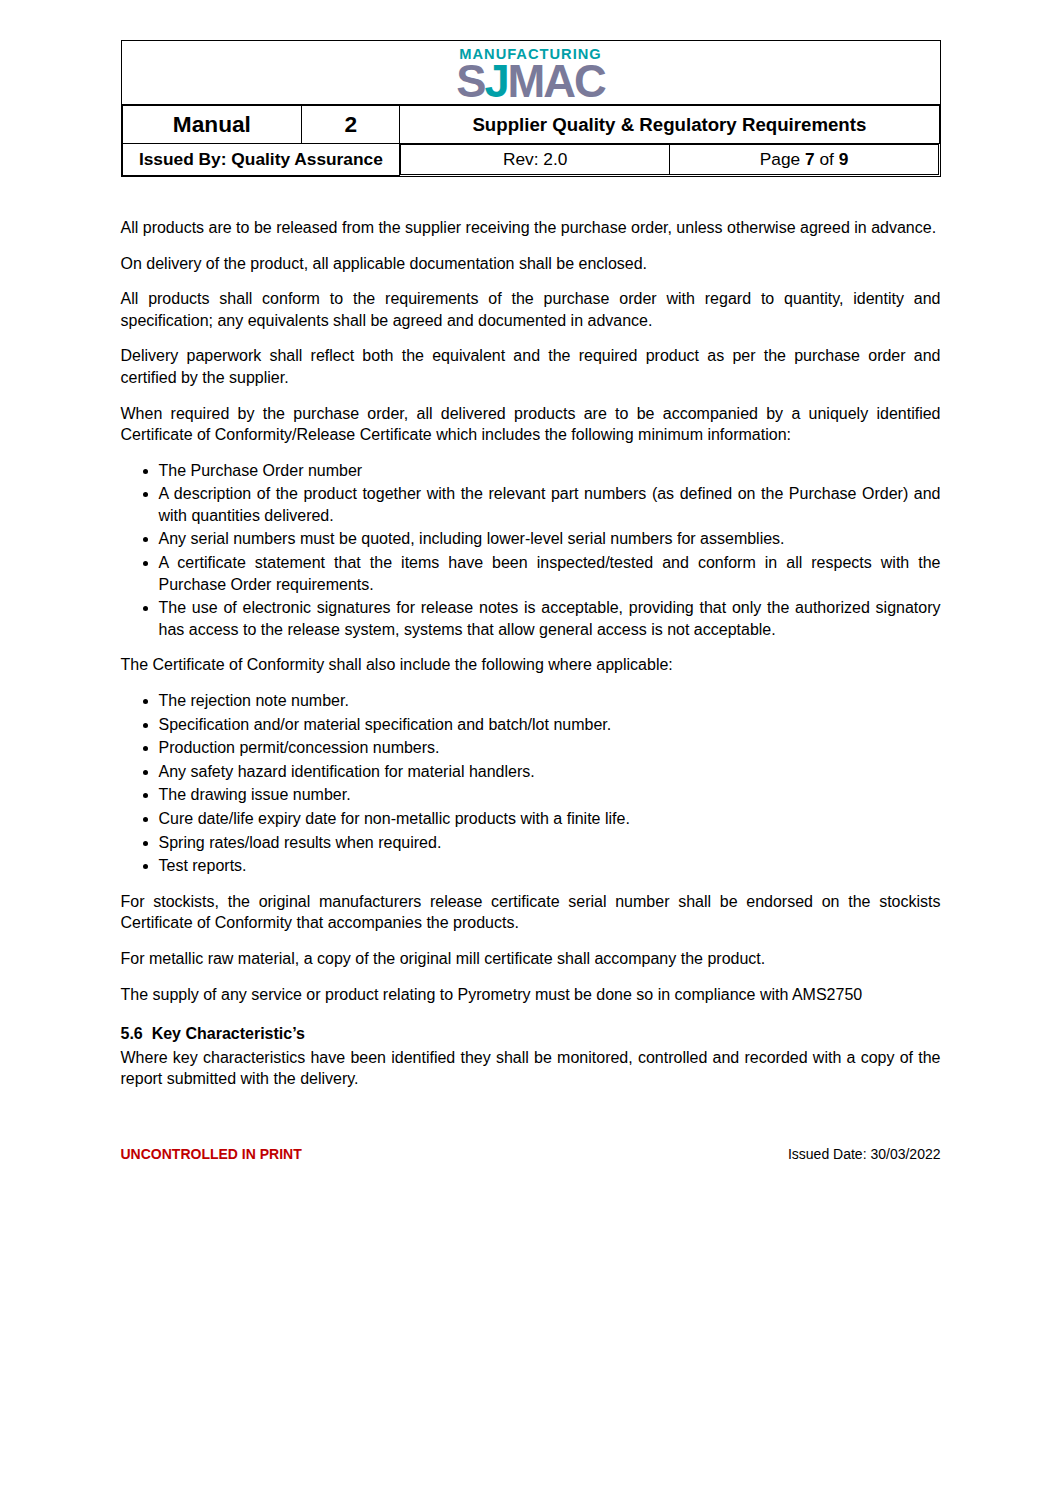MANUFACTURING
SJMAC
| Manual | 2 | Supplier Quality & Regulatory Requirements |
| Issued By: Quality Assurance | / Rev: 2.0 / Page 7 of 9 / |
All products are to be released from the supplier receiving the purchase order, unless otherwise agreed in advance.
On delivery of the product, all applicable documentation shall be enclosed.
All products shall conform to the requirements of the purchase order with regard to quantity, identity and specification; any equivalents shall be agreed and documented in advance.
Delivery paperwork shall reflect both the equivalent and the required product as per the purchase order and certified by the supplier.
When required by the purchase order, all delivered products are to be accompanied by a uniquely identified Certificate of Conformity/Release Certificate which includes the following minimum information:
The Purchase Order number
A description of the product together with the relevant part numbers (as defined on the Purchase Order) and with quantities delivered.
Any serial numbers must be quoted, including lower-level serial numbers for assemblies.
A certificate statement that the items have been inspected/tested and conform in all respects with the Purchase Order requirements.
The use of electronic signatures for release notes is acceptable, providing that only the authorized signatory has access to the release system, systems that allow general access is not acceptable.
The Certificate of Conformity shall also include the following where applicable:
The rejection note number.
Specification and/or material specification and batch/lot number.
Production permit/concession numbers.
Any safety hazard identification for material handlers.
The drawing issue number.
Cure date/life expiry date for non-metallic products with a finite life.
Spring rates/load results when required.
Test reports.
For stockists, the original manufacturers release certificate serial number shall be endorsed on the stockists Certificate of Conformity that accompanies the products.
For metallic raw material, a copy of the original mill certificate shall accompany the product.
The supply of any service or product relating to Pyrometry must be done so in compliance with AMS2750
5.6 Key Characteristic’s
Where key characteristics have been identified they shall be monitored, controlled and recorded with a copy of the report submitted with the delivery.
UNCONTROLLED IN PRINT Issued Date: 30/03/2022